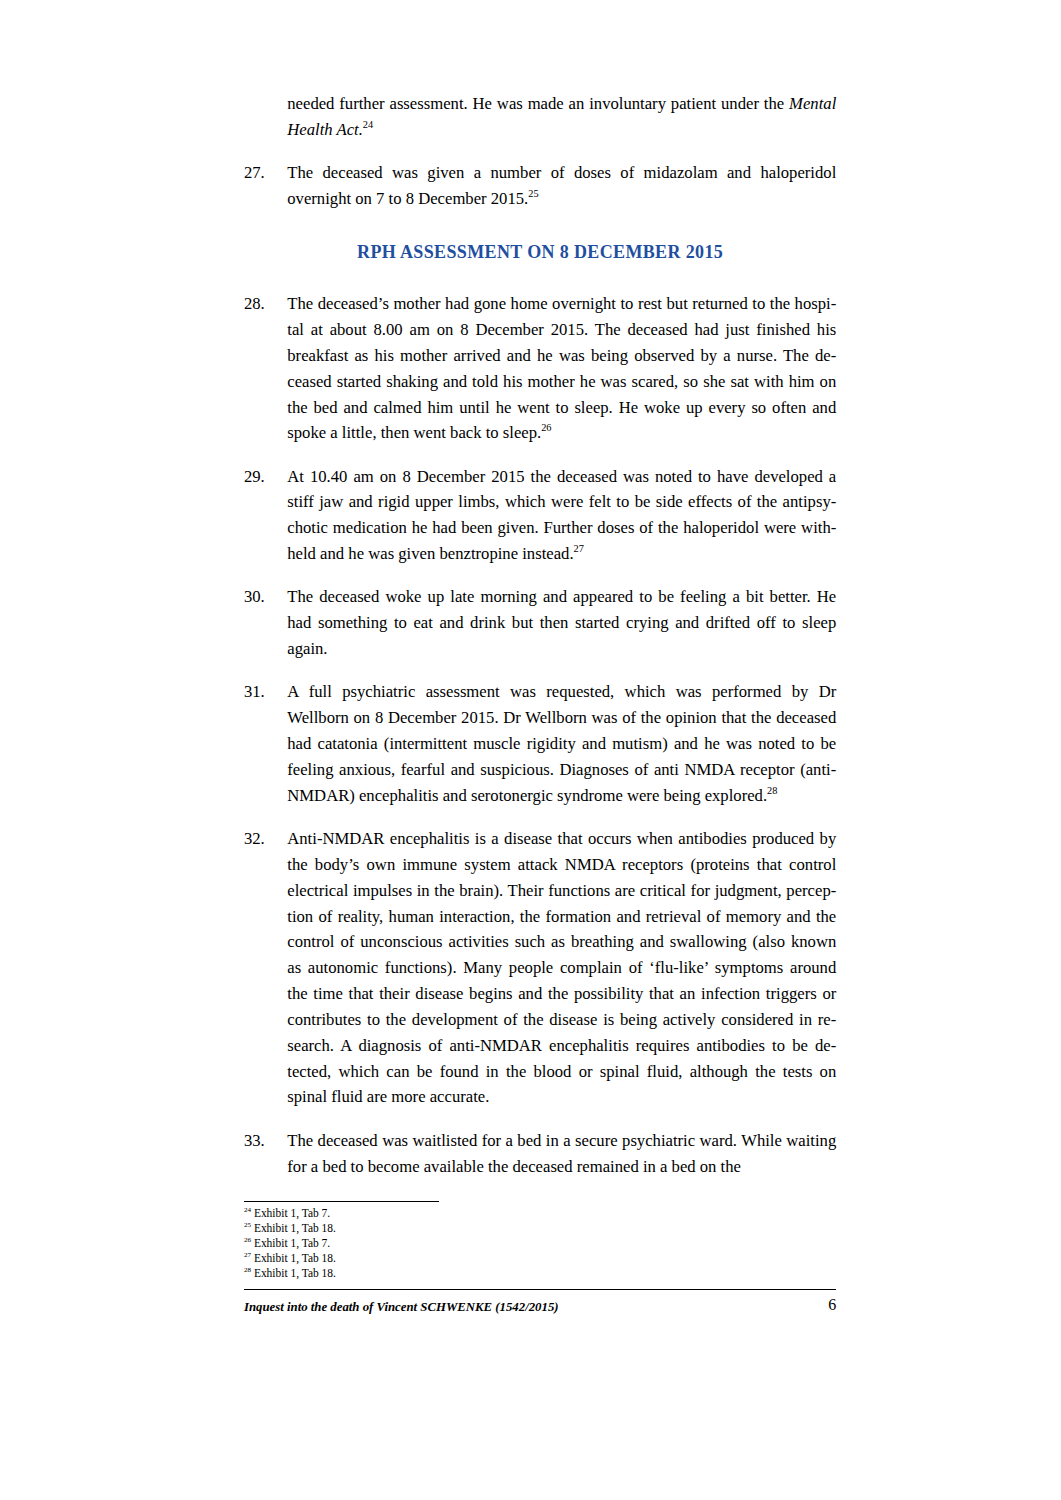needed further assessment. He was made an involuntary patient under the Mental Health Act.24
27.
The deceased was given a number of doses of midazolam and haloperidol overnight on 7 to 8 December 2015.25
RPH Assessment on 8 December 2015
28.
The deceased’s mother had gone home overnight to rest but returned to the hospital at about 8.00 am on 8 December 2015. The deceased had just finished his breakfast as his mother arrived and he was being observed by a nurse. The deceased started shaking and told his mother he was scared, so she sat with him on the bed and calmed him until he went to sleep. He woke up every so often and spoke a little, then went back to sleep.26
29.
At 10.40 am on 8 December 2015 the deceased was noted to have developed a stiff jaw and rigid upper limbs, which were felt to be side effects of the antipsychotic medication he had been given. Further doses of the haloperidol were withheld and he was given benztropine instead.27
30.
The deceased woke up late morning and appeared to be feeling a bit better. He had something to eat and drink but then started crying and drifted off to sleep again.
31.
A full psychiatric assessment was requested, which was performed by Dr Wellborn on 8 December 2015. Dr Wellborn was of the opinion that the deceased had catatonia (intermittent muscle rigidity and mutism) and he was noted to be feeling anxious, fearful and suspicious. Diagnoses of anti NMDA receptor (anti-NMDAR) encephalitis and serotonergic syndrome were being explored.28
32.
Anti-NMDAR encephalitis is a disease that occurs when antibodies produced by the body’s own immune system attack NMDA receptors (proteins that control electrical impulses in the brain). Their functions are critical for judgment, perception of reality, human interaction, the formation and retrieval of memory and the control of unconscious activities such as breathing and swallowing (also known as autonomic functions). Many people complain of ‘flu-like’ symptoms around the time that their disease begins and the possibility that an infection triggers or contributes to the development of the disease is being actively considered in research. A diagnosis of anti-NMDAR encephalitis requires antibodies to be detected, which can be found in the blood or spinal fluid, although the tests on spinal fluid are more accurate.
33.
The deceased was waitlisted for a bed in a secure psychiatric ward. While waiting for a bed to become available the deceased remained in a bed on the
24 Exhibit 1, Tab 7.
25 Exhibit 1, Tab 18.
26 Exhibit 1, Tab 7.
27 Exhibit 1, Tab 18.
28 Exhibit 1, Tab 18.
Inquest into the death of Vincent SCHWENKE (1542/2015)
6